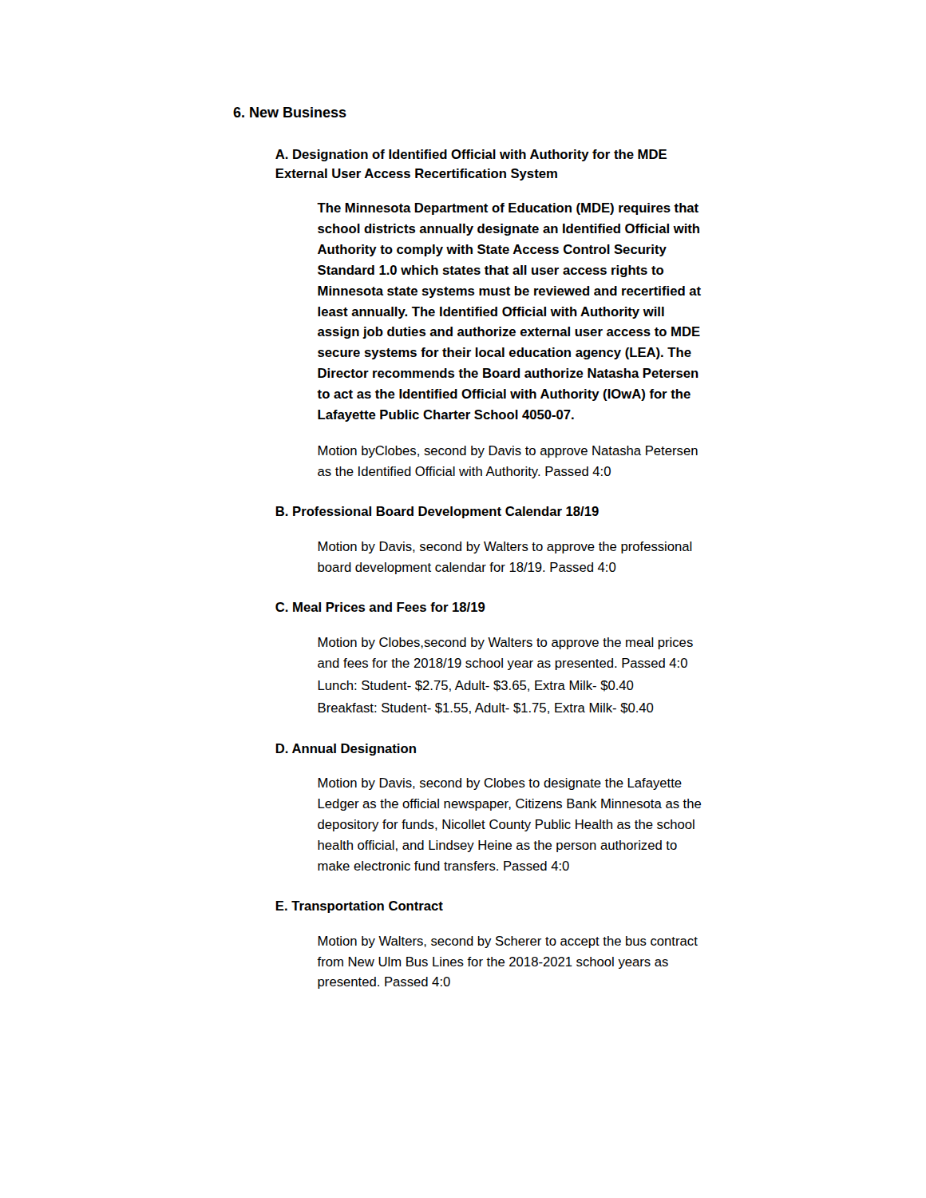6. New Business
A. Designation of Identified Official with Authority for the MDE External User Access Recertification System
The Minnesota Department of Education (MDE) requires that school districts annually designate an Identified Official with Authority to comply with State Access Control Security Standard 1.0 which states that all user access rights to Minnesota state systems must be reviewed and recertified at least annually. The Identified Official with Authority will assign job duties and authorize external user access to MDE secure systems for their local education agency (LEA). The Director recommends the Board authorize Natasha Petersen to act as the Identified Official with Authority (IOwA) for the Lafayette Public Charter School 4050-07.
Motion byClobes, second by Davis to approve Natasha Petersen as the Identified Official with Authority. Passed 4:0
B. Professional Board Development Calendar 18/19
Motion by Davis, second by Walters to approve the professional board development calendar for 18/19. Passed 4:0
C. Meal Prices and Fees for 18/19
Motion by Clobes,second by Walters to approve the meal prices and fees for the 2018/19 school year as presented. Passed 4:0
Lunch: Student- $2.75, Adult- $3.65, Extra Milk- $0.40
Breakfast: Student- $1.55, Adult- $1.75, Extra Milk- $0.40
D. Annual Designation
Motion by Davis, second by Clobes to designate the Lafayette Ledger as the official newspaper, Citizens Bank Minnesota as the depository for funds, Nicollet County Public Health as the school health official, and Lindsey Heine as the person authorized to make electronic fund transfers. Passed 4:0
E. Transportation Contract
Motion by Walters, second by Scherer to accept the bus contract from New Ulm Bus Lines for the 2018-2021 school years as presented. Passed 4:0